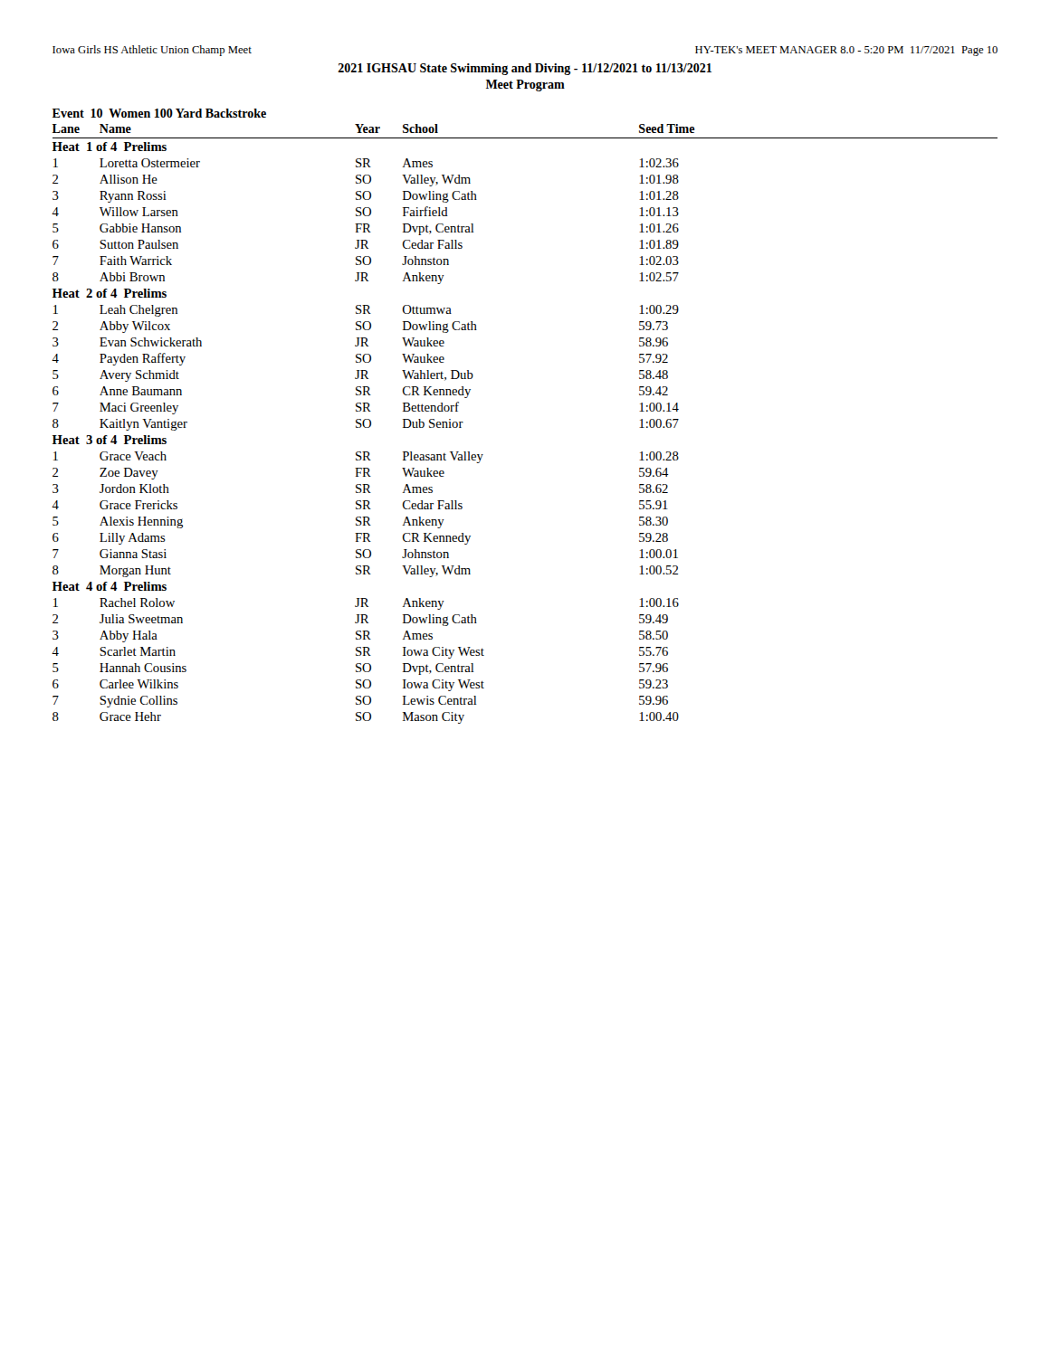Iowa Girls HS Athletic Union Champ Meet
HY-TEK's MEET MANAGER 8.0 - 5:20 PM 11/7/2021 Page 10
2021 IGHSAU State Swimming and Diving - 11/12/2021 to 11/13/2021
Meet Program
Event 10 Women 100 Yard Backstroke
| Lane | Name | Year | School | Seed Time | |
| --- | --- | --- | --- | --- | --- |
| Heat 1 of 4 Prelims |
| 1 | Loretta Ostermeier | SR | Ames | 1:02.36 | |
| 2 | Allison He | SO | Valley, Wdm | 1:01.98 | |
| 3 | Ryann Rossi | SO | Dowling Cath | 1:01.28 | |
| 4 | Willow Larsen | SO | Fairfield | 1:01.13 | |
| 5 | Gabbie Hanson | FR | Dvpt, Central | 1:01.26 | |
| 6 | Sutton Paulsen | JR | Cedar Falls | 1:01.89 | |
| 7 | Faith Warrick | SO | Johnston | 1:02.03 | |
| 8 | Abbi Brown | JR | Ankeny | 1:02.57 | |
| Heat 2 of 4 Prelims |
| 1 | Leah Chelgren | SR | Ottumwa | 1:00.29 | |
| 2 | Abby Wilcox | SO | Dowling Cath | 59.73 | |
| 3 | Evan Schwickerath | JR | Waukee | 58.96 | |
| 4 | Payden Rafferty | SO | Waukee | 57.92 | |
| 5 | Avery Schmidt | JR | Wahlert, Dub | 58.48 | |
| 6 | Anne Baumann | SR | CR Kennedy | 59.42 | |
| 7 | Maci Greenley | SR | Bettendorf | 1:00.14 | |
| 8 | Kaitlyn Vantiger | SO | Dub Senior | 1:00.67 | |
| Heat 3 of 4 Prelims |
| 1 | Grace Veach | SR | Pleasant Valley | 1:00.28 | |
| 2 | Zoe Davey | FR | Waukee | 59.64 | |
| 3 | Jordon Kloth | SR | Ames | 58.62 | |
| 4 | Grace Frericks | SR | Cedar Falls | 55.91 | |
| 5 | Alexis Henning | SR | Ankeny | 58.30 | |
| 6 | Lilly Adams | FR | CR Kennedy | 59.28 | |
| 7 | Gianna Stasi | SO | Johnston | 1:00.01 | |
| 8 | Morgan Hunt | SR | Valley, Wdm | 1:00.52 | |
| Heat 4 of 4 Prelims |
| 1 | Rachel Rolow | JR | Ankeny | 1:00.16 | |
| 2 | Julia Sweetman | JR | Dowling Cath | 59.49 | |
| 3 | Abby Hala | SR | Ames | 58.50 | |
| 4 | Scarlet Martin | SR | Iowa City West | 55.76 | |
| 5 | Hannah Cousins | SO | Dvpt, Central | 57.96 | |
| 6 | Carlee Wilkins | SO | Iowa City West | 59.23 | |
| 7 | Sydnie Collins | SO | Lewis Central | 59.96 | |
| 8 | Grace Hehr | SO | Mason City | 1:00.40 | |